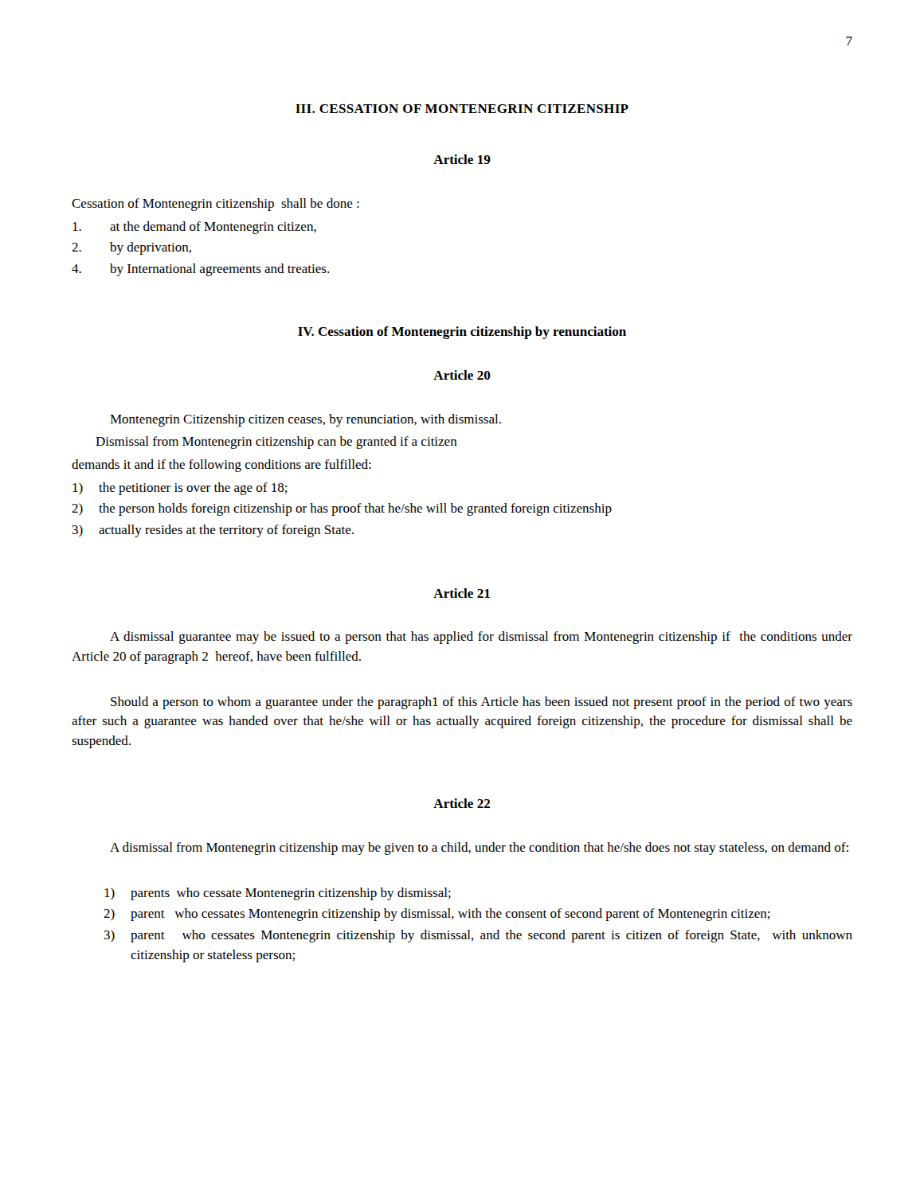7
III. CESSATION OF MONTENEGRIN CITIZENSHIP
Article 19
Cessation of Montenegrin citizenship shall be done :
1. at the demand of Montenegrin citizen,
2. by deprivation,
4. by International agreements and treaties.
IV. Cessation of Montenegrin citizenship by renunciation
Article 20
Montenegrin Citizenship citizen ceases, by renunciation, with dismissal.
Dismissal from Montenegrin citizenship can be granted if a citizen
demands it and if the following conditions are fulfilled:
1) the petitioner is over the age of 18;
2) the person holds foreign citizenship or has proof that he/she will be granted foreign citizenship
3) actually resides at the territory of foreign State.
Article 21
A dismissal guarantee may be issued to a person that has applied for dismissal from Montenegrin citizenship if the conditions under Article 20 of paragraph 2 hereof, have been fulfilled.
Should a person to whom a guarantee under the paragraph1 of this Article has been issued not present proof in the period of two years after such a guarantee was handed over that he/she will or has actually acquired foreign citizenship, the procedure for dismissal shall be suspended.
Article 22
A dismissal from Montenegrin citizenship may be given to a child, under the condition that he/she does not stay stateless, on demand of:
1) parents who cessate Montenegrin citizenship by dismissal;
2) parent who cessates Montenegrin citizenship by dismissal, with the consent of second parent of Montenegrin citizen;
3) parent who cessates Montenegrin citizenship by dismissal, and the second parent is citizen of foreign State, with unknown citizenship or stateless person;